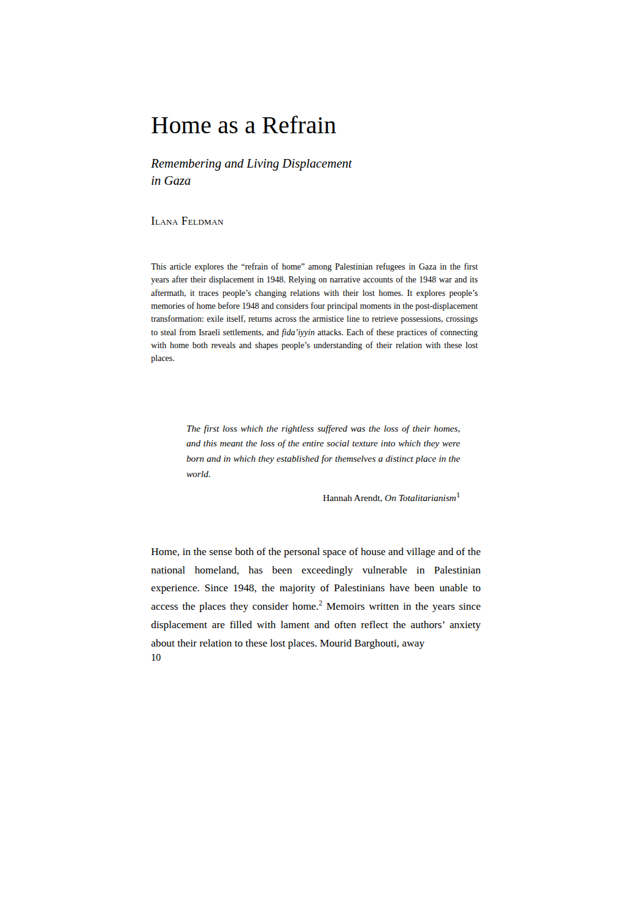Home as a Refrain
Remembering and Living Displacement
in Gaza
Ilana Feldman
This article explores the “refrain of home” among Palestinian refugees in Gaza in the first years after their displacement in 1948. Relying on narrative accounts of the 1948 war and its aftermath, it traces people’s changing relations with their lost homes. It explores people’s memories of home before 1948 and considers four principal moments in the post-displacement transformation: exile itself, returns across the armistice line to retrieve possessions, crossings to steal from Israeli settlements, and fida’iyyin attacks. Each of these practices of connecting with home both reveals and shapes people’s understanding of their relation with these lost places.
The first loss which the rightless suffered was the loss of their homes, and this meant the loss of the entire social texture into which they were born and in which they established for themselves a distinct place in the world.
Hannah Arendt, On Totalitarianism1
Home, in the sense both of the personal space of house and village and of the national homeland, has been exceedingly vulnerable in Palestinian experience. Since 1948, the majority of Palestinians have been unable to access the places they consider home.2 Memoirs written in the years since displacement are filled with lament and often reflect the authors’ anxiety about their relation to these lost places. Mourid Barghouti, away
10